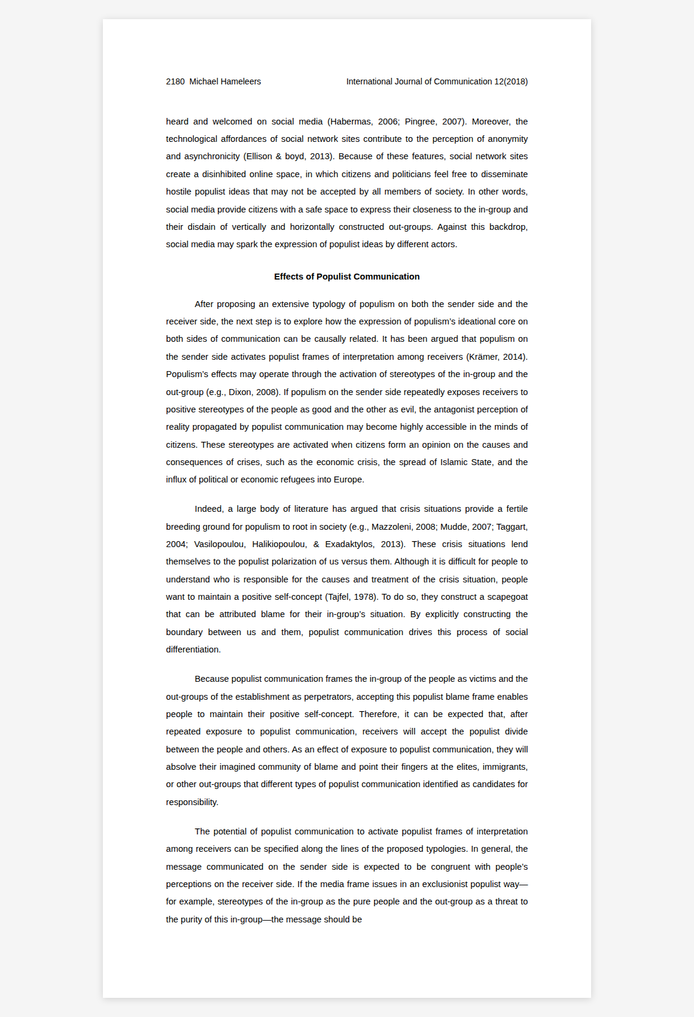2180 Michael Hameleers International Journal of Communication 12(2018)
heard and welcomed on social media (Habermas, 2006; Pingree, 2007). Moreover, the technological affordances of social network sites contribute to the perception of anonymity and asynchronicity (Ellison & boyd, 2013). Because of these features, social network sites create a disinhibited online space, in which citizens and politicians feel free to disseminate hostile populist ideas that may not be accepted by all members of society. In other words, social media provide citizens with a safe space to express their closeness to the in-group and their disdain of vertically and horizontally constructed out-groups. Against this backdrop, social media may spark the expression of populist ideas by different actors.
Effects of Populist Communication
After proposing an extensive typology of populism on both the sender side and the receiver side, the next step is to explore how the expression of populism’s ideational core on both sides of communication can be causally related. It has been argued that populism on the sender side activates populist frames of interpretation among receivers (Krämer, 2014). Populism’s effects may operate through the activation of stereotypes of the in-group and the out-group (e.g., Dixon, 2008). If populism on the sender side repeatedly exposes receivers to positive stereotypes of the people as good and the other as evil, the antagonist perception of reality propagated by populist communication may become highly accessible in the minds of citizens. These stereotypes are activated when citizens form an opinion on the causes and consequences of crises, such as the economic crisis, the spread of Islamic State, and the influx of political or economic refugees into Europe.
Indeed, a large body of literature has argued that crisis situations provide a fertile breeding ground for populism to root in society (e.g., Mazzoleni, 2008; Mudde, 2007; Taggart, 2004; Vasilopoulou, Halikiopoulou, & Exadaktylos, 2013). These crisis situations lend themselves to the populist polarization of us versus them. Although it is difficult for people to understand who is responsible for the causes and treatment of the crisis situation, people want to maintain a positive self-concept (Tajfel, 1978). To do so, they construct a scapegoat that can be attributed blame for their in-group’s situation. By explicitly constructing the boundary between us and them, populist communication drives this process of social differentiation.
Because populist communication frames the in-group of the people as victims and the out-groups of the establishment as perpetrators, accepting this populist blame frame enables people to maintain their positive self-concept. Therefore, it can be expected that, after repeated exposure to populist communication, receivers will accept the populist divide between the people and others. As an effect of exposure to populist communication, they will absolve their imagined community of blame and point their fingers at the elites, immigrants, or other out-groups that different types of populist communication identified as candidates for responsibility.
The potential of populist communication to activate populist frames of interpretation among receivers can be specified along the lines of the proposed typologies. In general, the message communicated on the sender side is expected to be congruent with people’s perceptions on the receiver side. If the media frame issues in an exclusionist populist way—for example, stereotypes of the in-group as the pure people and the out-group as a threat to the purity of this in-group—the message should be